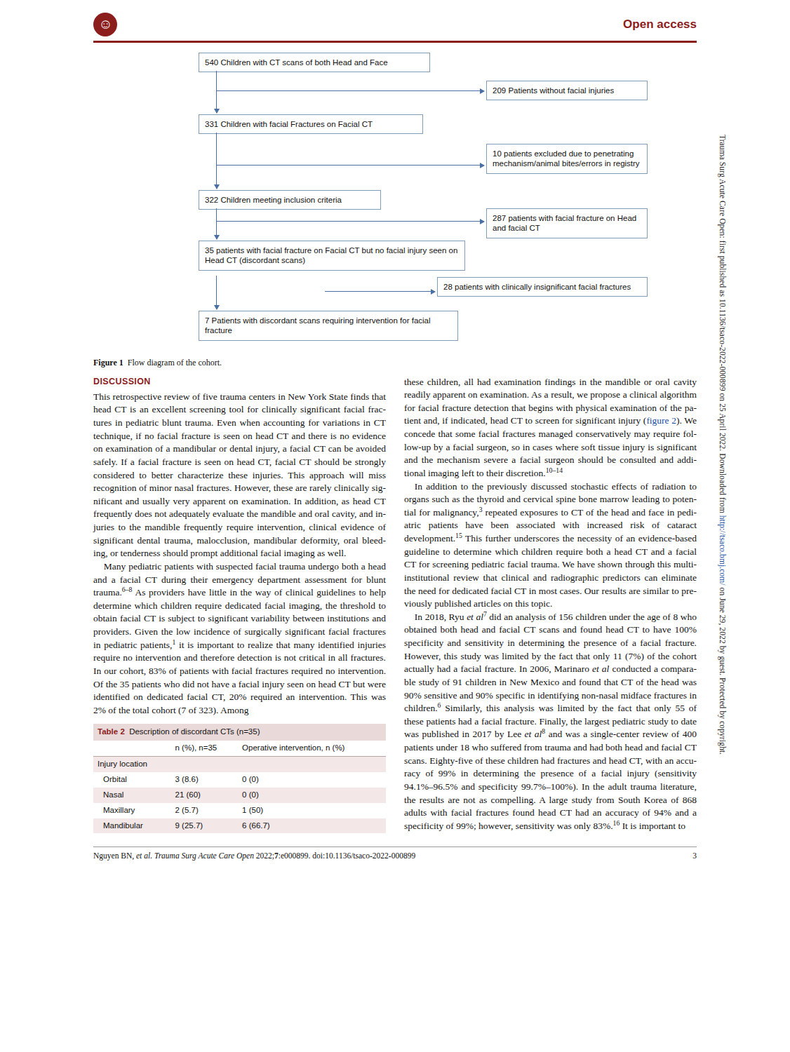Trauma Surg Acute Care Open: first published as 10.1136/tsaco-2022-000899 on 25 April 2022. Downloaded from http://tsaco.bmj.com/ on June 29, 2022 by guest. Protected by copyright.
☺
Open access
540 Children with CT scans of both Head and Face
331 Children with facial Fractures on Facial CT
322 Children meeting inclusion criteria
35 patients with facial fracture on Facial CT but no facial injury seen on Head CT (discordant scans)
7 Patients with discordant scans requiring intervention for facial fracture
209 Patients without facial injuries
10 patients excluded due to penetrating mechanism/animal bites/errors in registry
287 patients with facial fracture on Head and facial CT
28 patients with clinically insignificant facial fractures
Figure 1 Flow diagram of the cohort.
Discussion
This retrospective review of five trauma centers in New York State finds that head CT is an excellent screening tool for clinically significant facial fractures in pediatric blunt trauma. Even when accounting for variations in CT technique, if no facial fracture is seen on head CT and there is no evidence on examination of a mandibular or dental injury, a facial CT can be avoided safely. If a facial fracture is seen on head CT, facial CT should be strongly considered to better characterize these injuries. This approach will miss recognition of minor nasal fractures. However, these are rarely clinically significant and usually very apparent on examination. In addition, as head CT frequently does not adequately evaluate the mandible and oral cavity, and injuries to the mandible frequently require intervention, clinical evidence of significant dental trauma, malocclusion, mandibular deformity, oral bleeding, or tenderness should prompt additional facial imaging as well.
Many pediatric patients with suspected facial trauma undergo both a head and a facial CT during their emergency department assessment for blunt trauma.6–8 As providers have little in the way of clinical guidelines to help determine which children require dedicated facial imaging, the threshold to obtain facial CT is subject to significant variability between institutions and providers. Given the low incidence of surgically significant facial fractures in pediatric patients,1 it is important to realize that many identified injuries require no intervention and therefore detection is not critical in all fractures. In our cohort, 83% of patients with facial fractures required no intervention. Of the 35 patients who did not have a facial injury seen on head CT but were identified on dedicated facial CT, 20% required an intervention. This was 2% of the total cohort (7 of 323). Among
Table 2 Description of discordant CTs (n=35)
| | n (%), n=35 | Operative intervention, n (%) |
| --- | --- | --- |
| Injury location | | |
| Orbital | 3 (8.6) | 0 (0) |
| Nasal | 21 (60) | 0 (0) |
| Maxillary | 2 (5.7) | 1 (50) |
| Mandibular | 9 (25.7) | 6 (66.7) |
these children, all had examination findings in the mandible or oral cavity readily apparent on examination. As a result, we propose a clinical algorithm for facial fracture detection that begins with physical examination of the patient and, if indicated, head CT to screen for significant injury (figure 2). We concede that some facial fractures managed conservatively may require follow-up by a facial surgeon, so in cases where soft tissue injury is significant and the mechanism severe a facial surgeon should be consulted and additional imaging left to their discretion.10–14
In addition to the previously discussed stochastic effects of radiation to organs such as the thyroid and cervical spine bone marrow leading to potential for malignancy,3 repeated exposures to CT of the head and face in pediatric patients have been associated with increased risk of cataract development.15 This further underscores the necessity of an evidence-based guideline to determine which children require both a head CT and a facial CT for screening pediatric facial trauma. We have shown through this multi-institutional review that clinical and radiographic predictors can eliminate the need for dedicated facial CT in most cases. Our results are similar to previously published articles on this topic.
In 2018, Ryu et al7 did an analysis of 156 children under the age of 8 who obtained both head and facial CT scans and found head CT to have 100% specificity and sensitivity in determining the presence of a facial fracture. However, this study was limited by the fact that only 11 (7%) of the cohort actually had a facial fracture. In 2006, Marinaro et al conducted a comparable study of 91 children in New Mexico and found that CT of the head was 90% sensitive and 90% specific in identifying non-nasal midface fractures in children.6 Similarly, this analysis was limited by the fact that only 55 of these patients had a facial fracture. Finally, the largest pediatric study to date was published in 2017 by Lee et al8 and was a single-center review of 400 patients under 18 who suffered from trauma and had both head and facial CT scans. Eighty-five of these children had fractures and head CT, with an accuracy of 99% in determining the presence of a facial injury (sensitivity 94.1%–96.5% and specificity 99.7%–100%). In the adult trauma literature, the results are not as compelling. A large study from South Korea of 868 adults with facial fractures found head CT had an accuracy of 94% and a specificity of 99%; however, sensitivity was only 83%.16 It is important to
Nguyen BN, et al. Trauma Surg Acute Care Open 2022;7:e000899. doi:10.1136/tsaco-2022-000899
3